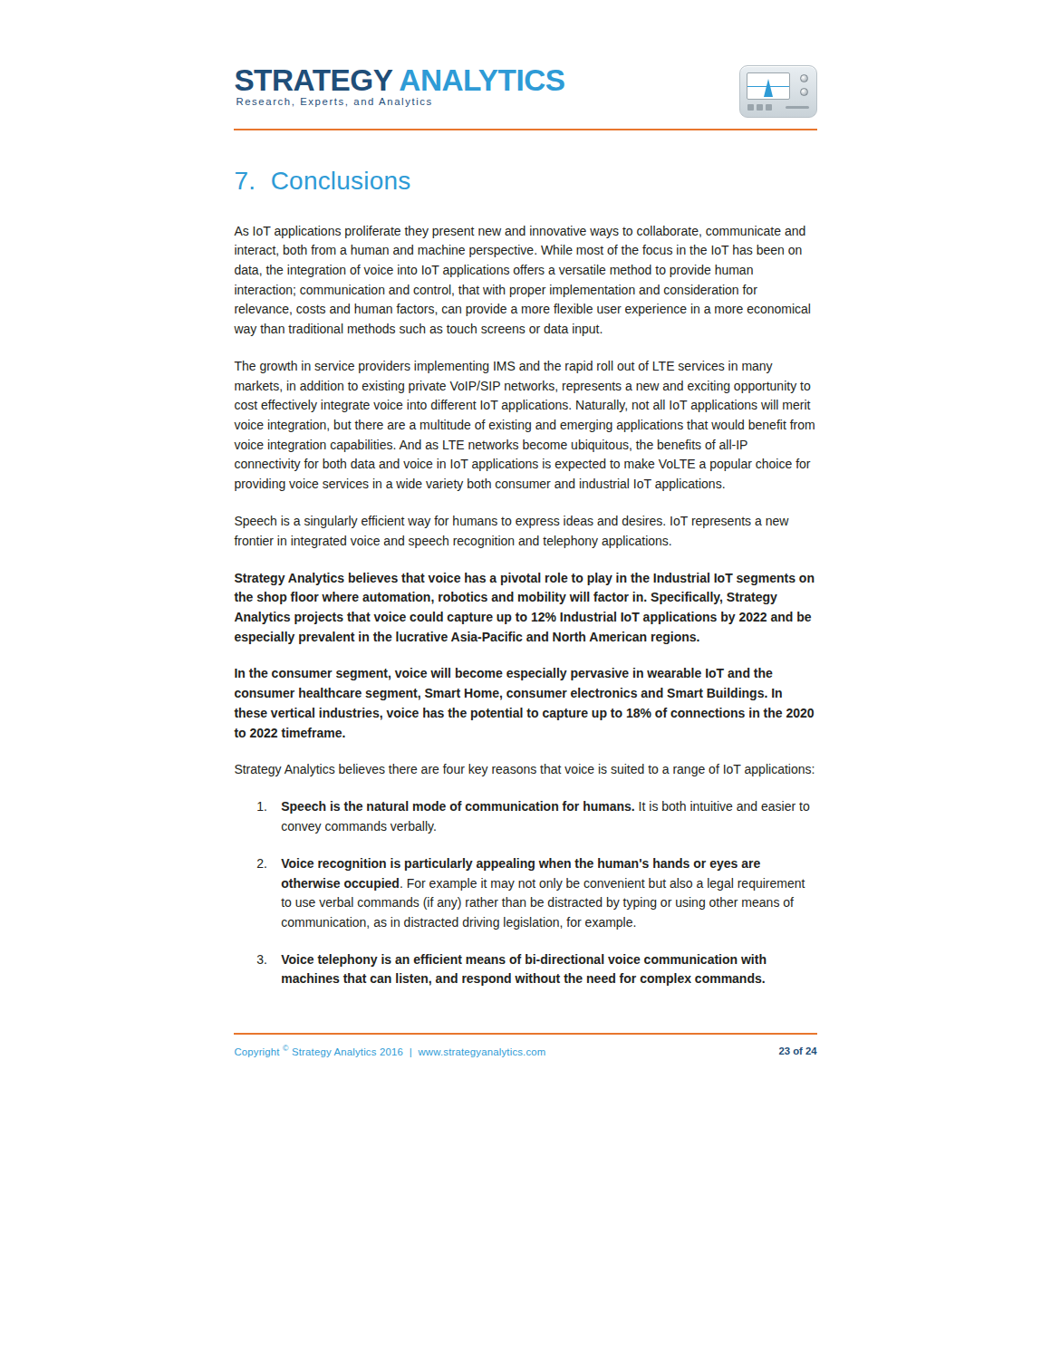STRATEGY ANALYTICS
Research, Experts, and Analytics
7. Conclusions
As IoT applications proliferate they present new and innovative ways to collaborate, communicate and interact, both from a human and machine perspective. While most of the focus in the IoT has been on data, the integration of voice into IoT applications offers a versatile method to provide human interaction; communication and control, that with proper implementation and consideration for relevance, costs and human factors, can provide a more flexible user experience in a more economical way than traditional methods such as touch screens or data input.
The growth in service providers implementing IMS and the rapid roll out of LTE services in many markets, in addition to existing private VoIP/SIP networks, represents a new and exciting opportunity to cost effectively integrate voice into different IoT applications. Naturally, not all IoT applications will merit voice integration, but there are a multitude of existing and emerging applications that would benefit from voice integration capabilities. And as LTE networks become ubiquitous, the benefits of all-IP connectivity for both data and voice in IoT applications is expected to make VoLTE a popular choice for providing voice services in a wide variety both consumer and industrial IoT applications.
Speech is a singularly efficient way for humans to express ideas and desires. IoT represents a new frontier in integrated voice and speech recognition and telephony applications.
Strategy Analytics believes that voice has a pivotal role to play in the Industrial IoT segments on the shop floor where automation, robotics and mobility will factor in. Specifically, Strategy Analytics projects that voice could capture up to 12% Industrial IoT applications by 2022 and be especially prevalent in the lucrative Asia-Pacific and North American regions.
In the consumer segment, voice will become especially pervasive in wearable IoT and the consumer healthcare segment, Smart Home, consumer electronics and Smart Buildings. In these vertical industries, voice has the potential to capture up to 18% of connections in the 2020 to 2022 timeframe.
Strategy Analytics believes there are four key reasons that voice is suited to a range of IoT applications:
Speech is the natural mode of communication for humans. It is both intuitive and easier to convey commands verbally.
Voice recognition is particularly appealing when the human's hands or eyes are otherwise occupied. For example it may not only be convenient but also a legal requirement to use verbal commands (if any) rather than be distracted by typing or using other means of communication, as in distracted driving legislation, for example.
Voice telephony is an efficient means of bi-directional voice communication with machines that can listen, and respond without the need for complex commands.
Copyright © Strategy Analytics 2016 | www.strategyanalytics.com
23 of 24